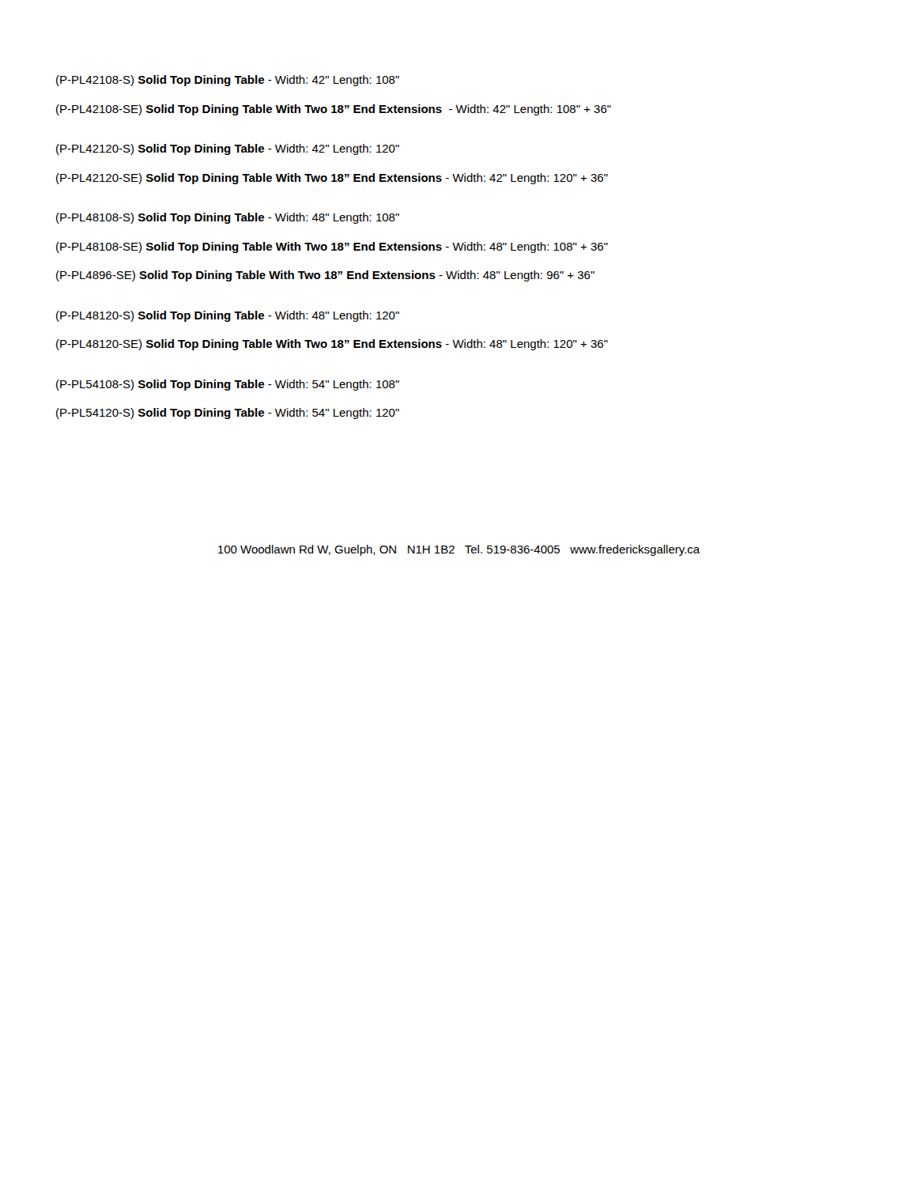(P-PL42108-S) Solid Top Dining Table - Width: 42" Length: 108"
(P-PL42108-SE) Solid Top Dining Table With Two 18” End Extensions - Width: 42" Length: 108" + 36"
(P-PL42120-S) Solid Top Dining Table - Width: 42" Length: 120"
(P-PL42120-SE) Solid Top Dining Table With Two 18” End Extensions - Width: 42" Length: 120" + 36"
(P-PL48108-S) Solid Top Dining Table - Width: 48" Length: 108"
(P-PL48108-SE) Solid Top Dining Table With Two 18” End Extensions - Width: 48" Length: 108" + 36"
(P-PL4896-SE) Solid Top Dining Table With Two 18” End Extensions - Width: 48" Length: 96" + 36"
(P-PL48120-S) Solid Top Dining Table - Width: 48" Length: 120"
(P-PL48120-SE) Solid Top Dining Table With Two 18” End Extensions - Width: 48" Length: 120" + 36"
(P-PL54108-S) Solid Top Dining Table - Width: 54" Length: 108"
(P-PL54120-S) Solid Top Dining Table - Width: 54" Length: 120"
100 Woodlawn Rd W, Guelph, ON N1H 1B2 Tel. 519-836-4005 www.fredericksgallery.ca